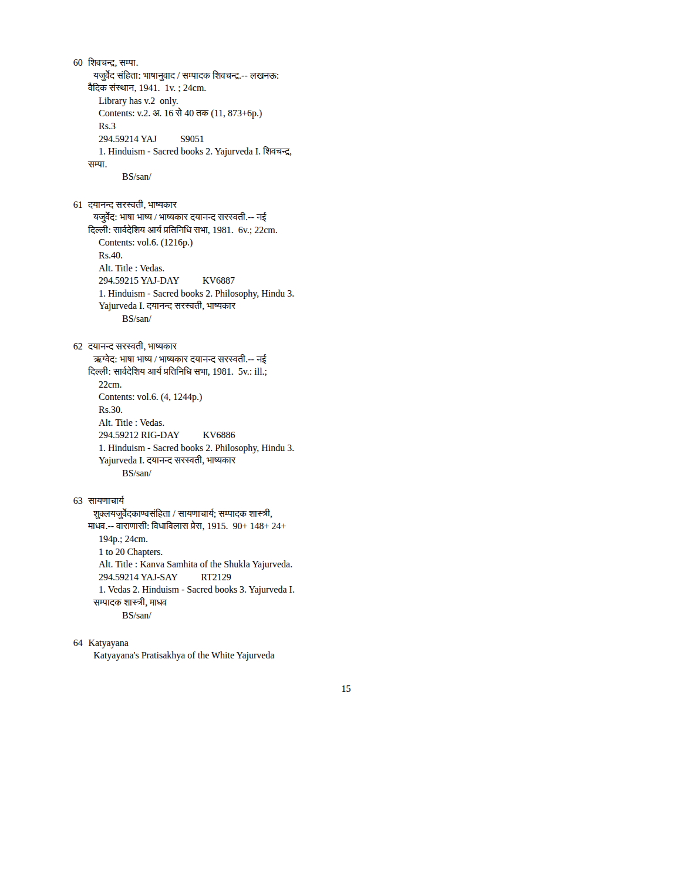60 शिवचन्द्र, सम्पा.
यजुर्वेद संहिता: भाषानुवाद / सम्पादक शिवचन्द्र.-- लखनऊ: वैदिक संस्थान, 1941. 1v. ; 24cm. Library has v.2 only. Contents: v.2. अ. 16 से 40 तक (11, 873+6p.) Rs.3 294.59214 YAJ S9051 1. Hinduism - Sacred books 2. Yajurveda I. शिवचन्द्र, सम्पा. BS/san/
61 दयानन्द सरस्वती, भाष्यकार
यजुर्वेद: भाषा भाष्य / भाष्यकार दयानन्द सरस्वती.-- नई दिल्ली: सार्वदेशिय आर्य प्रतिनिधि सभा, 1981. 6v.; 22cm. Contents: vol.6. (1216p.) Rs.40. Alt. Title : Vedas. 294.59215 YAJ-DAY KV6887 1. Hinduism - Sacred books 2. Philosophy, Hindu 3. Yajurveda I. दयानन्द सरस्वती, भाष्यकार BS/san/
62 दयानन्द सरस्वती, भाष्यकार
ऋग्वेद: भाषा भाष्य / भाष्यकार दयानन्द सरस्वती.-- नई दिल्ली: सार्वदेशिय आर्य प्रतिनिधि सभा, 1981. 5v.: ill.; 22cm. Contents: vol.6. (4, 1244p.) Rs.30. Alt. Title : Vedas. 294.59212 RIG-DAY KV6886 1. Hinduism - Sacred books 2. Philosophy, Hindu 3. Yajurveda I. दयानन्द सरस्वती, भाष्यकार BS/san/
63 सायणाचार्य
शुक्लयजुर्वेदकाण्वसंहिता / सायणाचार्य; सम्पादक शास्त्री, माधव.-- वाराणासी: विधाविलास प्रेस, 1915. 90+ 148+ 24+ 194p.; 24cm. 1 to 20 Chapters. Alt. Title : Kanva Samhita of the Shukla Yajurveda. 294.59214 YAJ-SAY RT2129 1. Vedas 2. Hinduism - Sacred books 3. Yajurveda I. सम्पादक शास्त्री, माधव BS/san/
64 Katyayana
Katyayana's Pratisakhya of the White Yajurveda
15